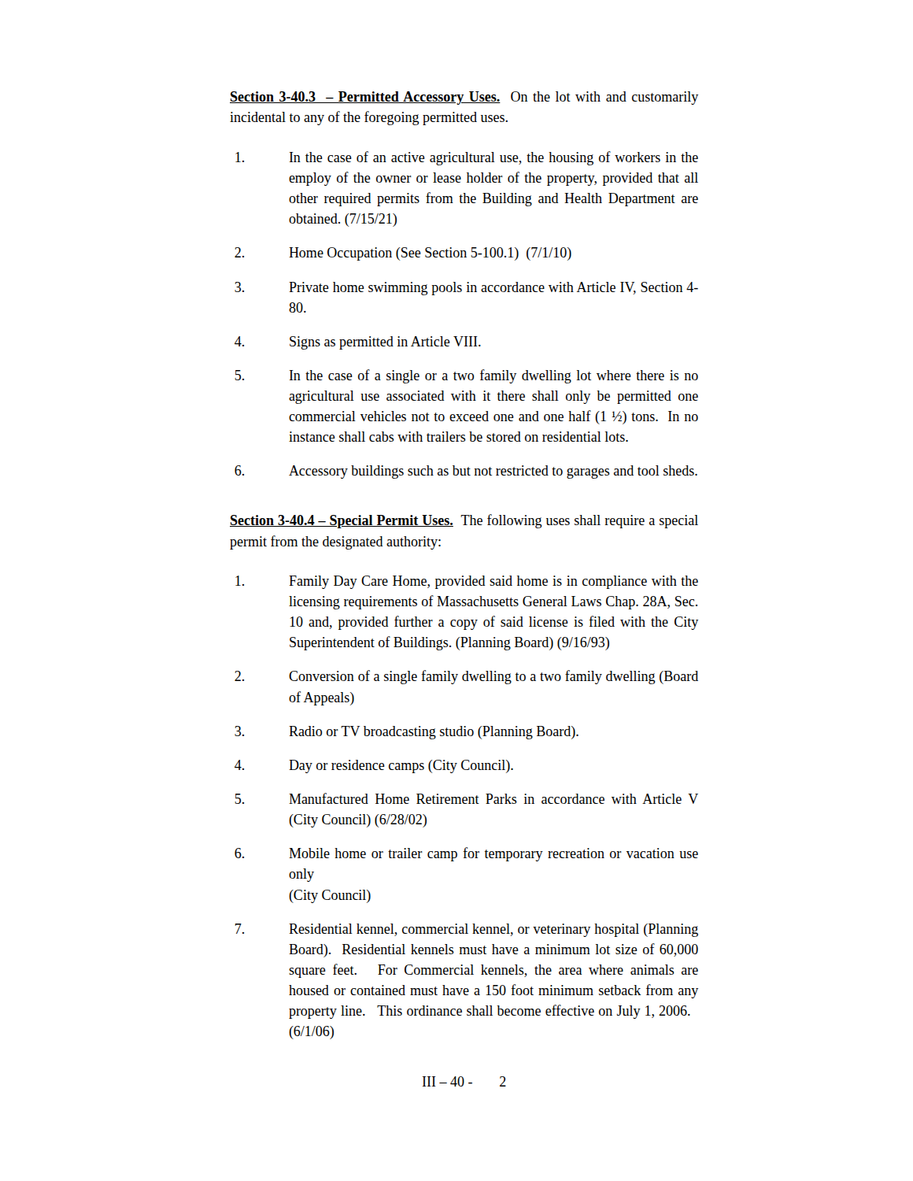Section 3-40.3 – Permitted Accessory Uses. On the lot with and customarily incidental to any of the foregoing permitted uses.
1. In the case of an active agricultural use, the housing of workers in the employ of the owner or lease holder of the property, provided that all other required permits from the Building and Health Department are obtained. (7/15/21)
2. Home Occupation (See Section 5-100.1) (7/1/10)
3. Private home swimming pools in accordance with Article IV, Section 4-80.
4. Signs as permitted in Article VIII.
5. In the case of a single or a two family dwelling lot where there is no agricultural use associated with it there shall only be permitted one commercial vehicles not to exceed one and one half (1 ½) tons. In no instance shall cabs with trailers be stored on residential lots.
6. Accessory buildings such as but not restricted to garages and tool sheds.
Section 3-40.4 – Special Permit Uses. The following uses shall require a special permit from the designated authority:
1. Family Day Care Home, provided said home is in compliance with the licensing requirements of Massachusetts General Laws Chap. 28A, Sec. 10 and, provided further a copy of said license is filed with the City Superintendent of Buildings. (Planning Board) (9/16/93)
2. Conversion of a single family dwelling to a two family dwelling (Board of Appeals)
3. Radio or TV broadcasting studio (Planning Board).
4. Day or residence camps (City Council).
5. Manufactured Home Retirement Parks in accordance with Article V (City Council) (6/28/02)
6. Mobile home or trailer camp for temporary recreation or vacation use only
(City Council)
7. Residential kennel, commercial kennel, or veterinary hospital (Planning Board). Residential kennels must have a minimum lot size of 60,000 square feet. For Commercial kennels, the area where animals are housed or contained must have a 150 foot minimum setback from any property line. This ordinance shall become effective on July 1, 2006. (6/1/06)
III – 40 -2